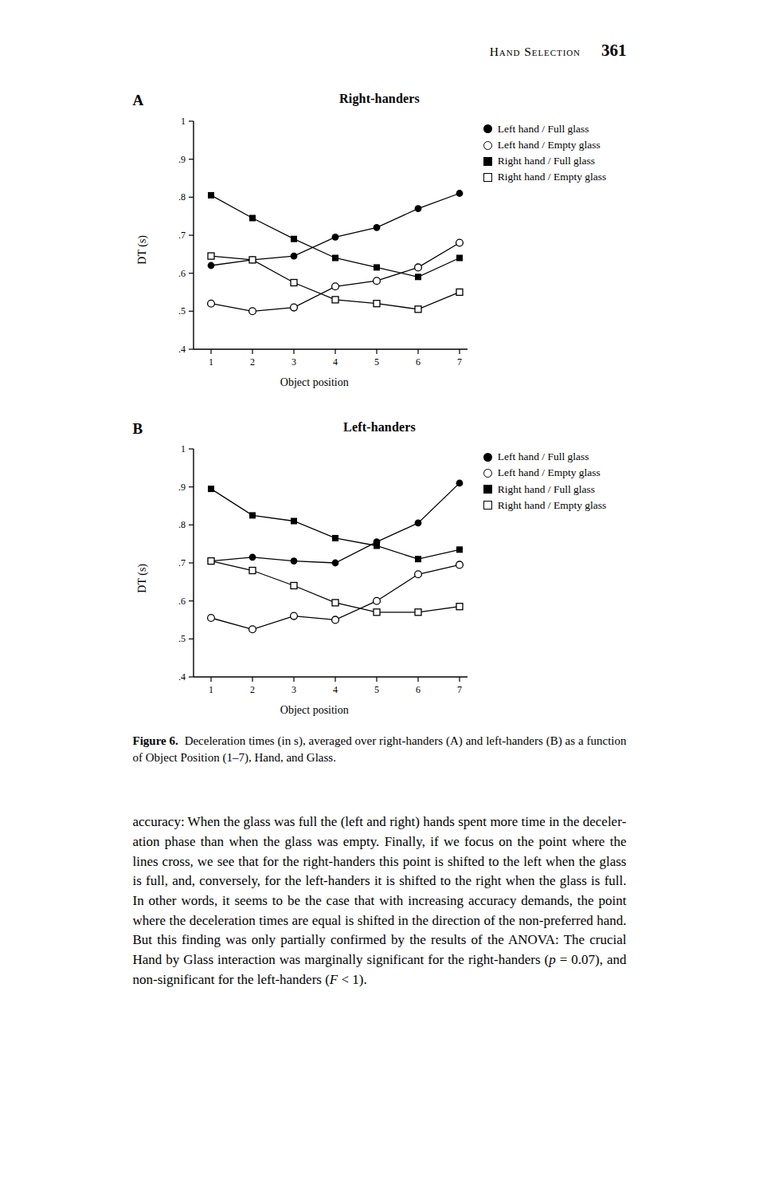Hand Selection 361
A
Right-handers
DT (s)
1 .9 .8 .7 .6 .5 .4 1 2 3 4 5 6 7
Object position
Left hand / Full glass
Left hand / Empty glass
Right hand / Full glass
Right hand / Empty glass
B
Left-handers
DT (s)
1 .9 .8 .7 .6 .5 .4 1 2 3 4 5 6 7
Object position
Left hand / Full glass
Left hand / Empty glass
Right hand / Full glass
Right hand / Empty glass
Figure 6. Deceleration times (in s), averaged over right-handers (A) and left-handers (B) as a function of Object Position (1–7), Hand, and Glass.
accuracy: When the glass was full the (left and right) hands spent more time in the deceleration phase than when the glass was empty. Finally, if we focus on the point where the lines cross, we see that for the right-handers this point is shifted to the left when the glass is full, and, conversely, for the left-handers it is shifted to the right when the glass is full. In other words, it seems to be the case that with increasing accuracy demands, the point where the deceleration times are equal is shifted in the direction of the non-preferred hand. But this finding was only partially confirmed by the results of the ANOVA: The crucial Hand by Glass interaction was marginally significant for the right-handers (p = 0.07), and non-significant for the left-handers (F < 1).